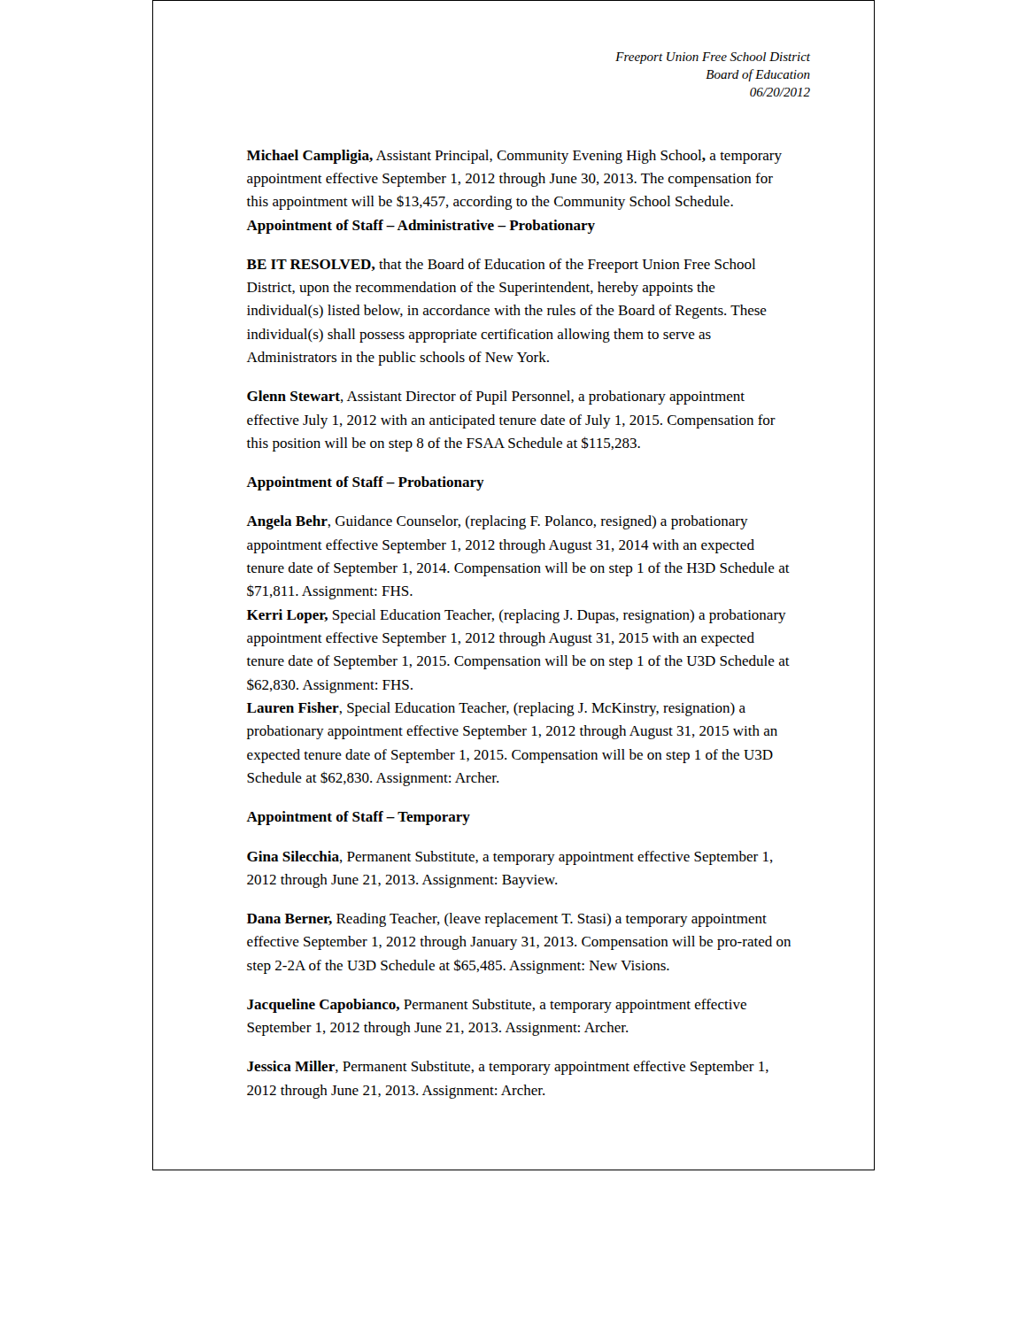Freeport Union Free School District
Board of Education
06/20/2012
Michael Campligia, Assistant Principal, Community Evening High School, a temporary appointment effective September 1, 2012 through June 30, 2013. The compensation for this appointment will be $13,457, according to the Community School Schedule.
Appointment of Staff – Administrative – Probationary
BE IT RESOLVED, that the Board of Education of the Freeport Union Free School District, upon the recommendation of the Superintendent, hereby appoints the individual(s) listed below, in accordance with the rules of the Board of Regents. These individual(s) shall possess appropriate certification allowing them to serve as Administrators in the public schools of New York.
Glenn Stewart, Assistant Director of Pupil Personnel, a probationary appointment effective July 1, 2012 with an anticipated tenure date of July 1, 2015. Compensation for this position will be on step 8 of the FSAA Schedule at $115,283.
Appointment of Staff – Probationary
Angela Behr, Guidance Counselor, (replacing F. Polanco, resigned) a probationary appointment effective September 1, 2012 through August 31, 2014 with an expected tenure date of September 1, 2014. Compensation will be on step 1 of the H3D Schedule at $71,811. Assignment: FHS.
Kerri Loper, Special Education Teacher, (replacing J. Dupas, resignation) a probationary appointment effective September 1, 2012 through August 31, 2015 with an expected tenure date of September 1, 2015. Compensation will be on step 1 of the U3D Schedule at $62,830. Assignment: FHS.
Lauren Fisher, Special Education Teacher, (replacing J. McKinstry, resignation) a probationary appointment effective September 1, 2012 through August 31, 2015 with an expected tenure date of September 1, 2015. Compensation will be on step 1 of the U3D Schedule at $62,830. Assignment: Archer.
Appointment of Staff – Temporary
Gina Silecchia, Permanent Substitute, a temporary appointment effective September 1, 2012 through June 21, 2013. Assignment: Bayview.
Dana Berner, Reading Teacher, (leave replacement T. Stasi) a temporary appointment effective September 1, 2012 through January 31, 2013. Compensation will be pro-rated on step 2-2A of the U3D Schedule at $65,485. Assignment: New Visions.
Jacqueline Capobianco, Permanent Substitute, a temporary appointment effective September 1, 2012 through June 21, 2013. Assignment: Archer.
Jessica Miller, Permanent Substitute, a temporary appointment effective September 1, 2012 through June 21, 2013. Assignment: Archer.